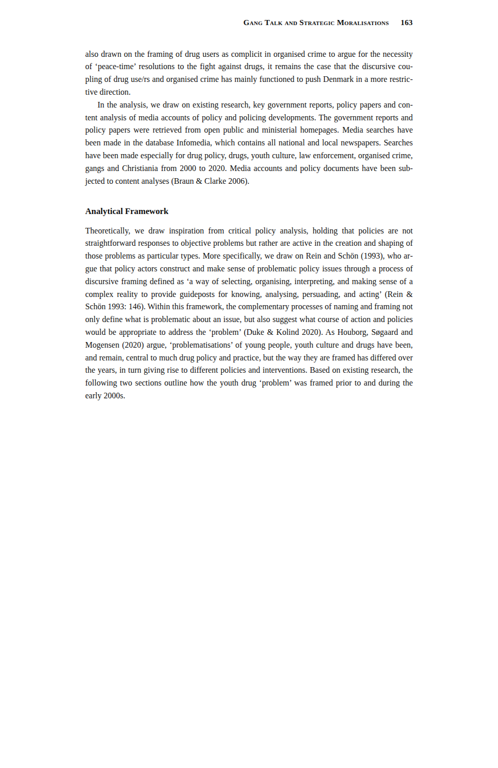Gang Talk and Strategic Moralisations 163
also drawn on the framing of drug users as complicit in organised crime to argue for the necessity of ‘peace-time’ resolutions to the fight against drugs, it remains the case that the discursive coupling of drug use/rs and organised crime has mainly functioned to push Denmark in a more restrictive direction.
In the analysis, we draw on existing research, key government reports, policy papers and content analysis of media accounts of policy and policing developments. The government reports and policy papers were retrieved from open public and ministerial homepages. Media searches have been made in the database Infomedia, which contains all national and local newspapers. Searches have been made especially for drug policy, drugs, youth culture, law enforcement, organised crime, gangs and Christiania from 2000 to 2020. Media accounts and policy documents have been subjected to content analyses (Braun & Clarke 2006).
Analytical Framework
Theoretically, we draw inspiration from critical policy analysis, holding that policies are not straightforward responses to objective problems but rather are active in the creation and shaping of those problems as particular types. More specifically, we draw on Rein and Schön (1993), who argue that policy actors construct and make sense of problematic policy issues through a process of discursive framing defined as ‘a way of selecting, organising, interpreting, and making sense of a complex reality to provide guideposts for knowing, analysing, persuading, and acting’ (Rein & Schön 1993: 146). Within this framework, the complementary processes of naming and framing not only define what is problematic about an issue, but also suggest what course of action and policies would be appropriate to address the ‘problem’ (Duke & Kolind 2020). As Houborg, Søgaard and Mogensen (2020) argue, ‘problematisations’ of young people, youth culture and drugs have been, and remain, central to much drug policy and practice, but the way they are framed has differed over the years, in turn giving rise to different policies and interventions. Based on existing research, the following two sections outline how the youth drug ‘problem’ was framed prior to and during the early 2000s.